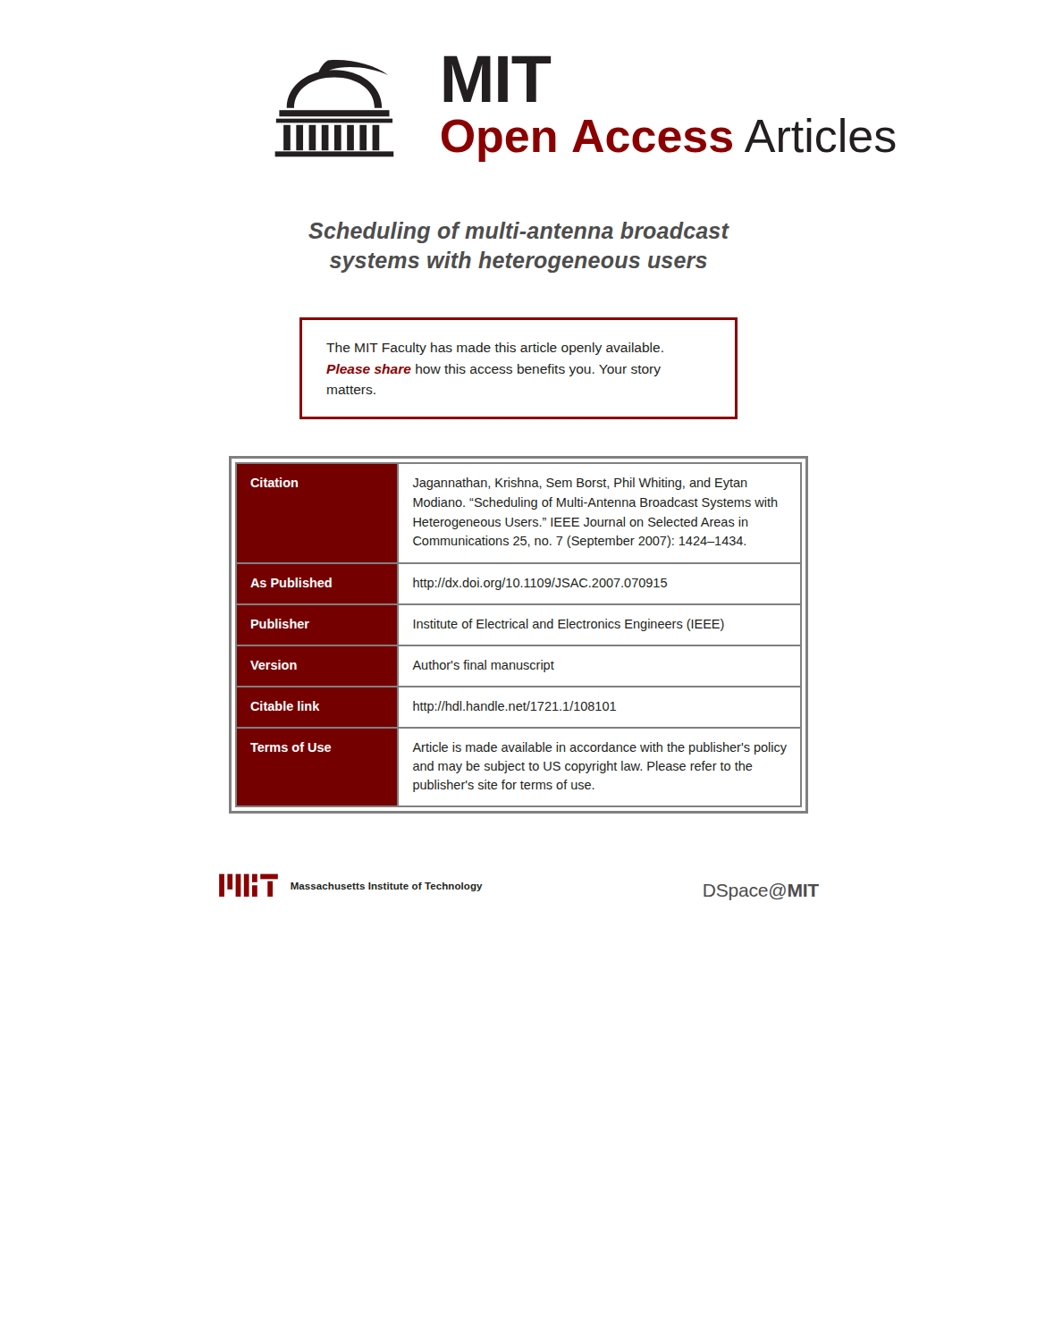MIT Great Dome illustration
MIT
Open Access Articles
Scheduling of multi-antenna broadcast
systems with heterogeneous users
The MIT Faculty has made this article openly available. Please share how this access benefits you. Your story matters.
| Citation | Jagannathan, Krishna, Sem Borst, Phil Whiting, and Eytan Modiano. “Scheduling of Multi-Antenna Broadcast Systems with Heterogeneous Users.” IEEE Journal on Selected Areas in Communications 25, no. 7 (September 2007): 1424–1434. |
| As Published | http://dx.doi.org/10.1109/JSAC.2007.070915 |
| Publisher | Institute of Electrical and Electronics Engineers (IEEE) |
| Version | Author's final manuscript |
| Citable link | http://hdl.handle.net/1721.1/108101 |
| Terms of Use | Article is made available in accordance with the publisher's policy and may be subject to US copyright law. Please refer to the publisher's site for terms of use. |
MIT logo
Massachusetts Institute of Technology
DSpace@MIT